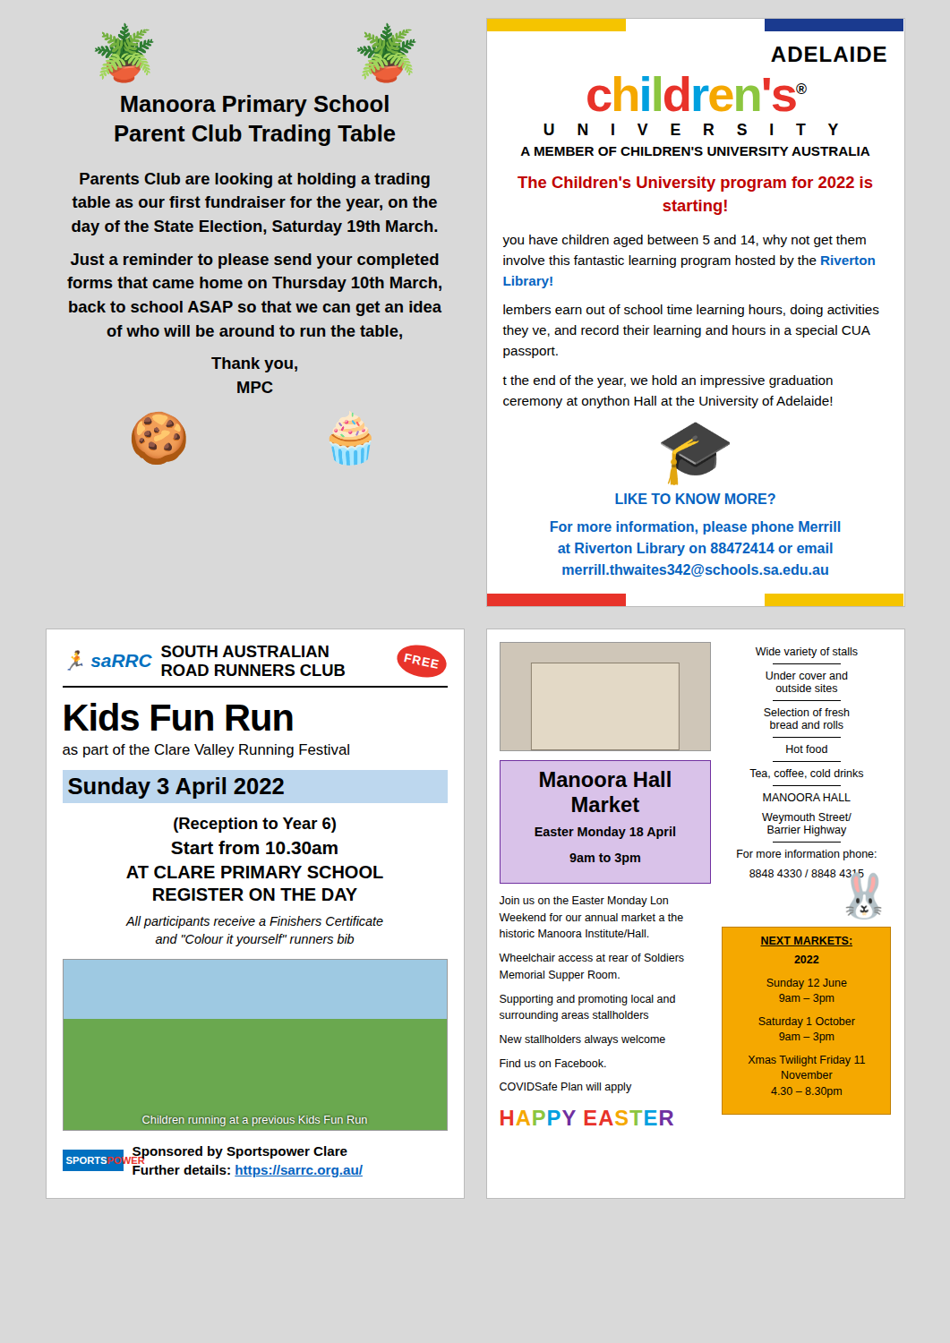🪴 🪴
Manoora Primary School
Parent Club Trading Table
Parents Club are looking at holding a trading table as our first fundraiser for the year, on the day of the State Election, Saturday 19th March.
Just a reminder to please send your completed forms that came home on Thursday 10th March, back to school ASAP so that we can get an idea of who will be around to run the table,
Thank you,
MPC
🍪 🧁
ADELAIDE
children's®
U N I V E R S I T Y
A MEMBER OF CHILDREN'S UNIVERSITY AUSTRALIA
The Children's University program for 2022 is starting!
you have children aged between 5 and 14, why not get them involve this fantastic learning program hosted by the Riverton Library!
lembers earn out of school time learning hours, doing activities they ve, and record their learning and hours in a special CUA passport.
t the end of the year, we hold an impressive graduation ceremony at onython Hall at the University of Adelaide!
🎓
LIKE TO KNOW MORE?
For more information, please phone Merrill
at Riverton Library on 88472414 or email
merrill.thwaites342@schools.sa.edu.au
🏃 saRRC SOUTH AUSTRALIAN
ROAD RUNNERS CLUB FREE
Kids Fun Run
as part of the Clare Valley Running Festival
Sunday 3 April 2022
(Reception to Year 6)
Start from 10.30am
AT CLARE PRIMARY SCHOOL
REGISTER ON THE DAY
All participants receive a Finishers Certificate
and "Colour it yourself" runners bib
Children running at a previous Kids Fun Run
SPORTSPOWER
Sponsored by Sportspower Clare
Further details: https://sarrc.org.au/
Manoora Hall
Market
Easter Monday 18 April
9am to 3pm
Join us on the Easter Monday Lon Weekend for our annual market a the historic Manoora Institute/Hall.
Wheelchair access at rear of Soldiers Memorial Supper Room.
Supporting and promoting local and surrounding areas stallholders
New stallholders always welcome
Find us on Facebook.
COVIDSafe Plan will apply
HAPPY EASTER
Wide variety of stalls
Under cover and
outside sites
Selection of fresh
bread and rolls
Hot food
Tea, coffee, cold drinks
MANOORA HALL
Weymouth Street/
Barrier Highway
For more information phone:
8848 4330 / 8848 4315
🐰
NEXT MARKETS:
2022
Sunday 12 June
9am – 3pm
Saturday 1 October
9am – 3pm
Xmas Twilight Friday 11
November
4.30 – 8.30pm